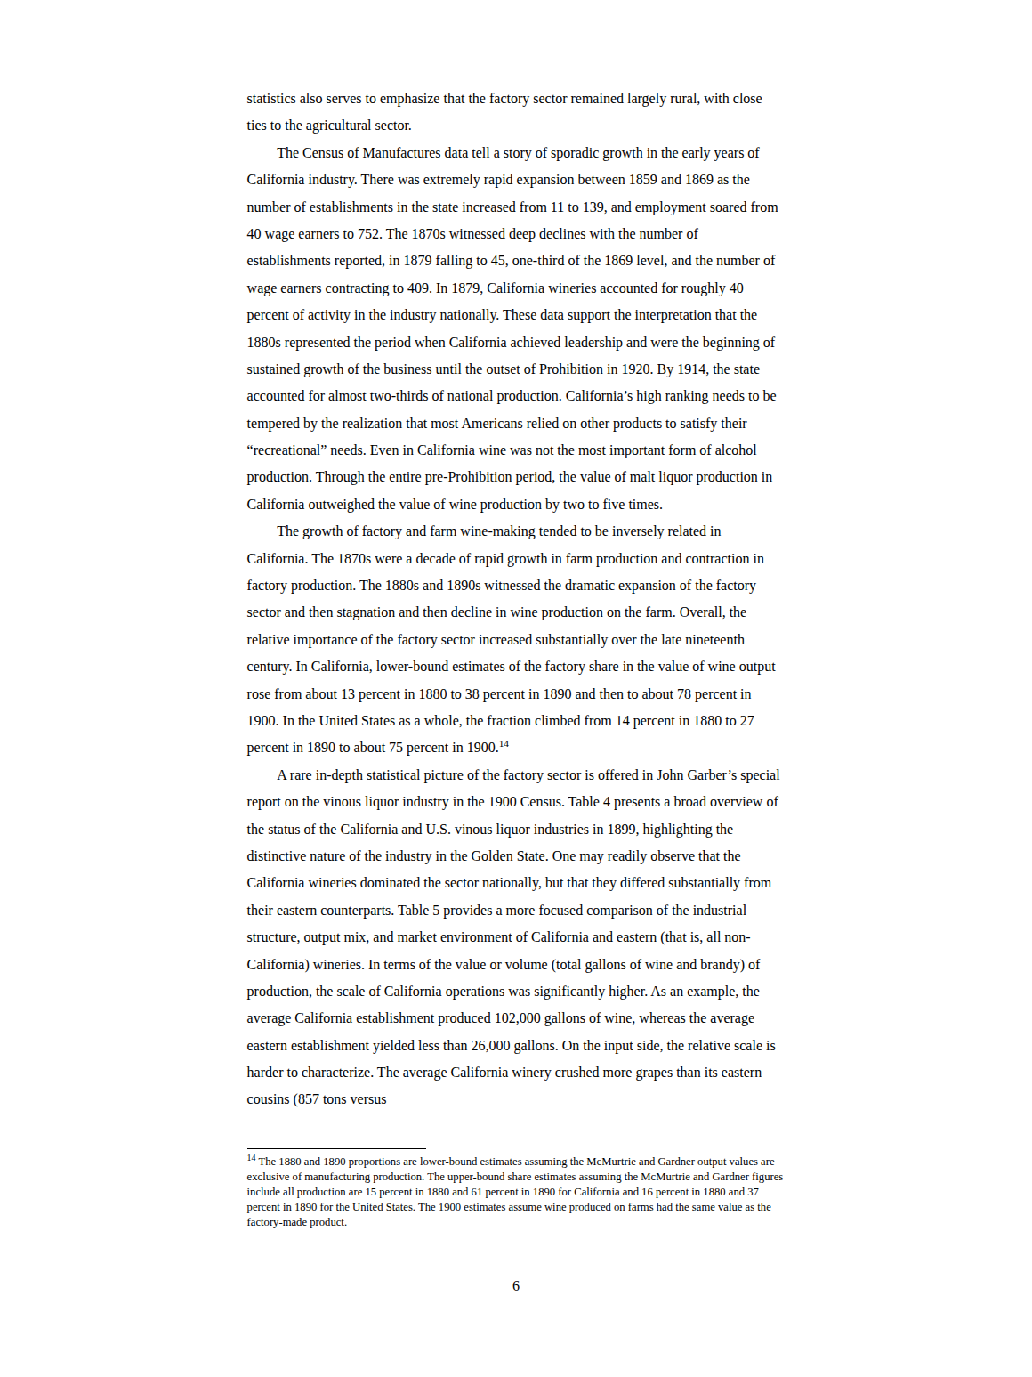statistics also serves to emphasize that the factory sector remained largely rural, with close ties to the agricultural sector.
The Census of Manufactures data tell a story of sporadic growth in the early years of California industry. There was extremely rapid expansion between 1859 and 1869 as the number of establishments in the state increased from 11 to 139, and employment soared from 40 wage earners to 752. The 1870s witnessed deep declines with the number of establishments reported, in 1879 falling to 45, one-third of the 1869 level, and the number of wage earners contracting to 409. In 1879, California wineries accounted for roughly 40 percent of activity in the industry nationally. These data support the interpretation that the 1880s represented the period when California achieved leadership and were the beginning of sustained growth of the business until the outset of Prohibition in 1920. By 1914, the state accounted for almost two-thirds of national production. California’s high ranking needs to be tempered by the realization that most Americans relied on other products to satisfy their “recreational” needs. Even in California wine was not the most important form of alcohol production. Through the entire pre-Prohibition period, the value of malt liquor production in California outweighed the value of wine production by two to five times.
The growth of factory and farm wine-making tended to be inversely related in California. The 1870s were a decade of rapid growth in farm production and contraction in factory production. The 1880s and 1890s witnessed the dramatic expansion of the factory sector and then stagnation and then decline in wine production on the farm. Overall, the relative importance of the factory sector increased substantially over the late nineteenth century. In California, lower-bound estimates of the factory share in the value of wine output rose from about 13 percent in 1880 to 38 percent in 1890 and then to about 78 percent in 1900. In the United States as a whole, the fraction climbed from 14 percent in 1880 to 27 percent in 1890 to about 75 percent in 1900.14
A rare in-depth statistical picture of the factory sector is offered in John Garber’s special report on the vinous liquor industry in the 1900 Census. Table 4 presents a broad overview of the status of the California and U.S. vinous liquor industries in 1899, highlighting the distinctive nature of the industry in the Golden State. One may readily observe that the California wineries dominated the sector nationally, but that they differed substantially from their eastern counterparts. Table 5 provides a more focused comparison of the industrial structure, output mix, and market environment of California and eastern (that is, all non-California) wineries. In terms of the value or volume (total gallons of wine and brandy) of production, the scale of California operations was significantly higher. As an example, the average California establishment produced 102,000 gallons of wine, whereas the average eastern establishment yielded less than 26,000 gallons. On the input side, the relative scale is harder to characterize. The average California winery crushed more grapes than its eastern cousins (857 tons versus
14 The 1880 and 1890 proportions are lower-bound estimates assuming the McMurtrie and Gardner output values are exclusive of manufacturing production. The upper-bound share estimates assuming the McMurtrie and Gardner figures include all production are 15 percent in 1880 and 61 percent in 1890 for California and 16 percent in 1880 and 37 percent in 1890 for the United States. The 1900 estimates assume wine produced on farms had the same value as the factory-made product.
6